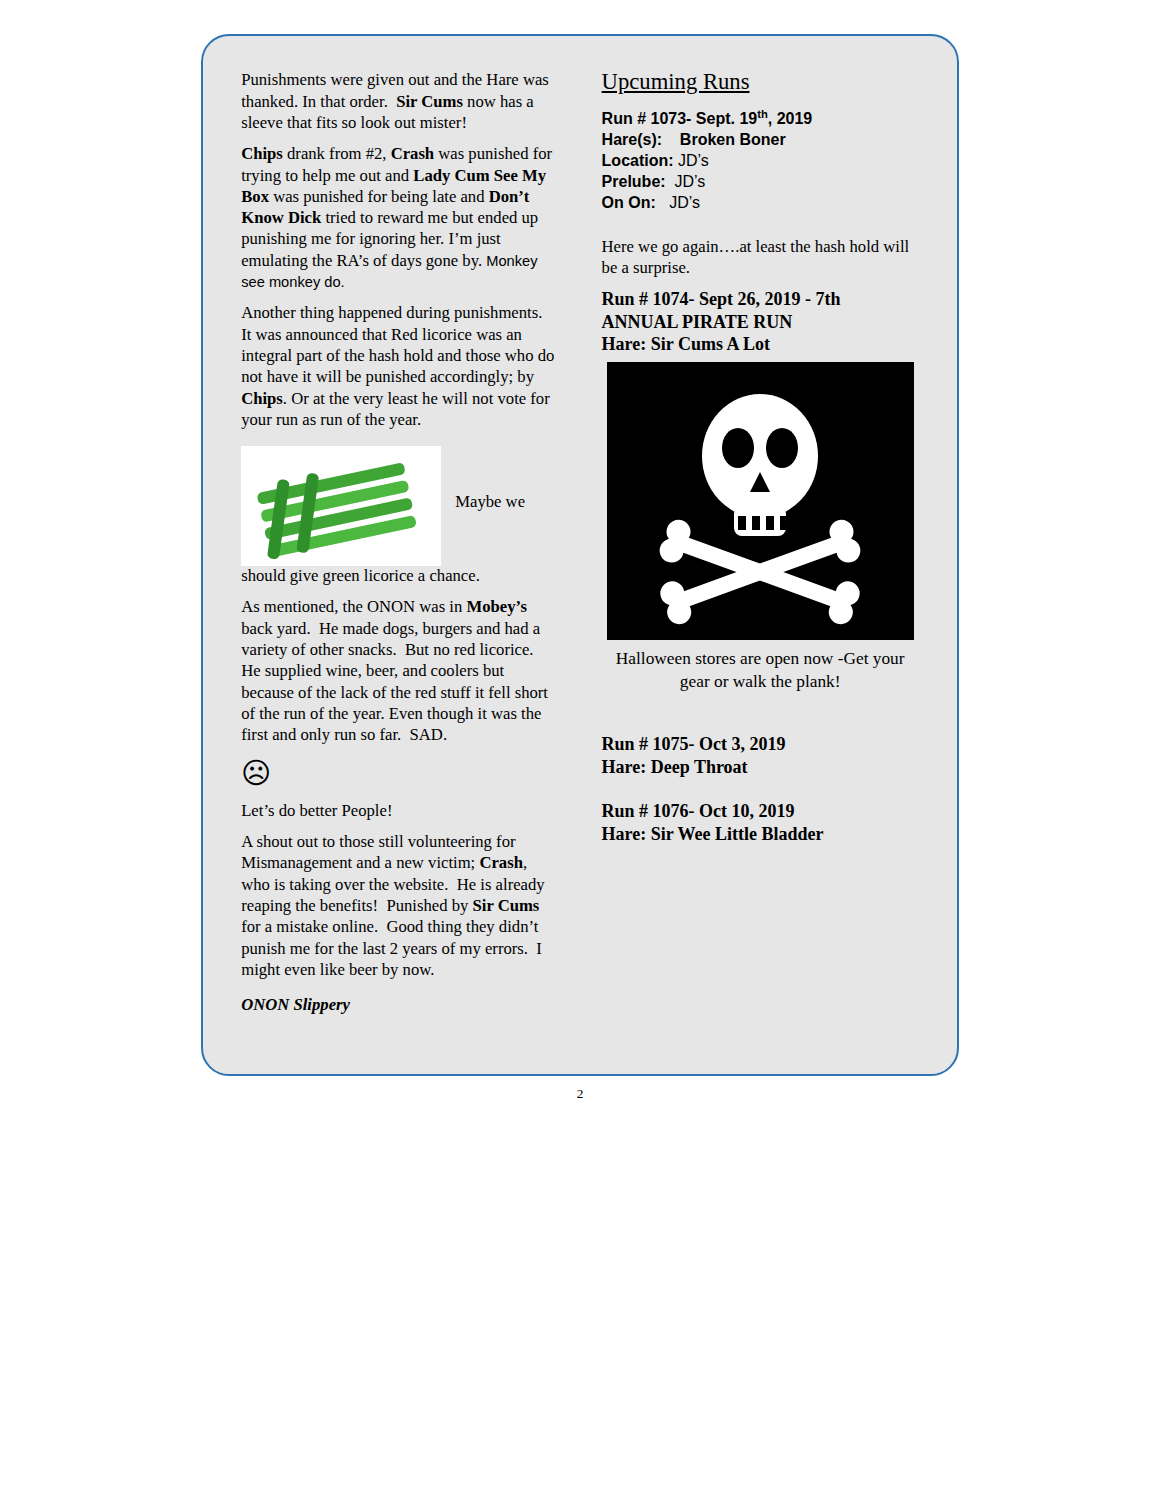Punishments were given out and the Hare was thanked. In that order. Sir Cums now has a sleeve that fits so look out mister!
Chips drank from #2, Crash was punished for trying to help me out and Lady Cum See My Box was punished for being late and Don’t Know Dick tried to reward me but ended up punishing me for ignoring her. I’m just emulating the RA’s of days gone by. Monkey see monkey do.
Another thing happened during punishments. It was announced that Red licorice was an integral part of the hash hold and those who do not have it will be punished accordingly; by Chips. Or at the very least he will not vote for your run as run of the year.
Maybe we should give green licorice a chance.
As mentioned, the ONON was in Mobey’s back yard. He made dogs, burgers and had a variety of other snacks. But no red licorice. He supplied wine, beer, and coolers but because of the lack of the red stuff it fell short of the run of the year. Even though it was the first and only run so far. SAD.
☹
Let’s do better People!
A shout out to those still volunteering for Mismanagement and a new victim; Crash, who is taking over the website. He is already reaping the benefits! Punished by Sir Cums for a mistake online. Good thing they didn’t punish me for the last 2 years of my errors. I might even like beer by now.
ONON Slippery
Upcuming Runs
Run # 1073- Sept. 19th, 2019
Hare(s): Broken Boner
Location: JD’s
Prelube: JD’s
On On: JD’s
Here we go again….at least the hash hold will be a surprise.
Run # 1074- Sept 26, 2019 - 7th ANNUAL PIRATE RUN
Hare: Sir Cums A Lot
Halloween stores are open now -Get your gear or walk the plank!
Run # 1075- Oct 3, 2019
Hare: Deep Throat
Run # 1076- Oct 10, 2019
Hare: Sir Wee Little Bladder
2